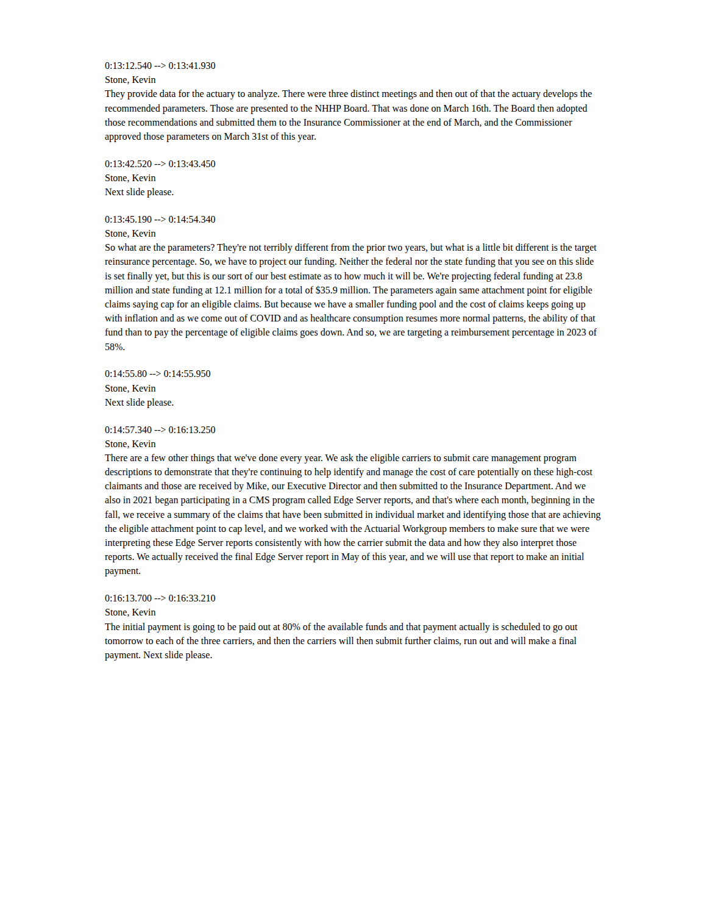0:13:12.540 --> 0:13:41.930
Stone, Kevin
They provide data for the actuary to analyze. There were three distinct meetings and then out of that the actuary develops the recommended parameters. Those are presented to the NHHP Board. That was done on March 16th. The Board then adopted those recommendations and submitted them to the Insurance Commissioner at the end of March, and the Commissioner approved those parameters on March 31st of this year.
0:13:42.520 --> 0:13:43.450
Stone, Kevin
Next slide please.
0:13:45.190 --> 0:14:54.340
Stone, Kevin
So what are the parameters? They're not terribly different from the prior two years, but what is a little bit different is the target reinsurance percentage. So, we have to project our funding. Neither the federal nor the state funding that you see on this slide is set finally yet, but this is our sort of our best estimate as to how much it will be. We're projecting federal funding at 23.8 million and state funding at 12.1 million for a total of $35.9 million. The parameters again same attachment point for eligible claims saying cap for an eligible claims. But because we have a smaller funding pool and the cost of claims keeps going up with inflation and as we come out of COVID and as healthcare consumption resumes more normal patterns, the ability of that fund than to pay the percentage of eligible claims goes down. And so, we are targeting a reimbursement percentage in 2023 of 58%.
0:14:55.80 --> 0:14:55.950
Stone, Kevin
Next slide please.
0:14:57.340 --> 0:16:13.250
Stone, Kevin
There are a few other things that we've done every year. We ask the eligible carriers to submit care management program descriptions to demonstrate that they're continuing to help identify and manage the cost of care potentially on these high-cost claimants and those are received by Mike, our Executive Director and then submitted to the Insurance Department. And we also in 2021 began participating in a CMS program called Edge Server reports, and that's where each month, beginning in the fall, we receive a summary of the claims that have been submitted in individual market and identifying those that are achieving the eligible attachment point to cap level, and we worked with the Actuarial Workgroup members to make sure that we were interpreting these Edge Server reports consistently with how the carrier submit the data and how they also interpret those reports. We actually received the final Edge Server report in May of this year, and we will use that report to make an initial payment.
0:16:13.700 --> 0:16:33.210
Stone, Kevin
The initial payment is going to be paid out at 80% of the available funds and that payment actually is scheduled to go out tomorrow to each of the three carriers, and then the carriers will then submit further claims, run out and will make a final payment. Next slide please.